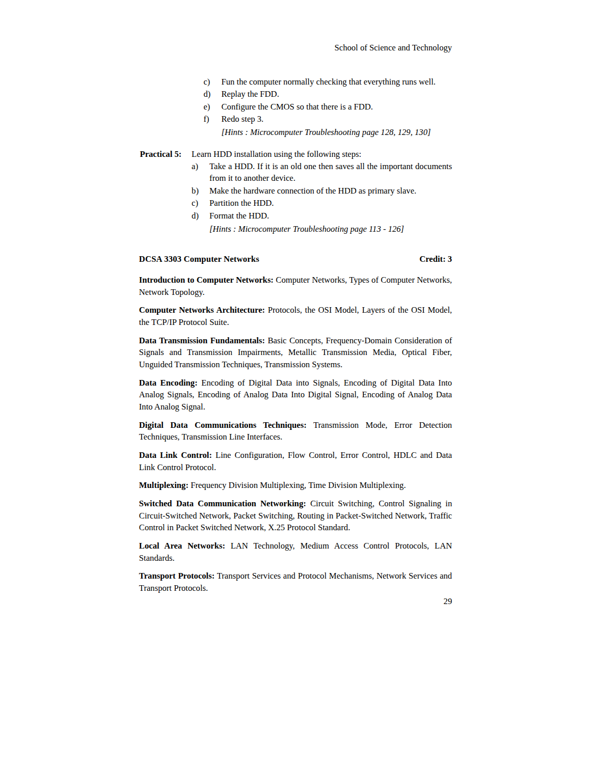School of Science and Technology
c) Fun the computer normally checking that everything runs well.
d) Replay the FDD.
e) Configure the CMOS so that there is a FDD.
f) Redo step 3.
[Hints : Microcomputer Troubleshooting page 128, 129, 130]
Practical 5:
Learn HDD installation using the following steps:
a) Take a HDD. If it is an old one then saves all the important documents from it to another device.
b) Make the hardware connection of the HDD as primary slave.
c) Partition the HDD.
d) Format the HDD.
[Hints : Microcomputer Troubleshooting page 113 - 126]
DCSA 3303 Computer Networks Credit: 3
Introduction to Computer Networks: Computer Networks, Types of Computer Networks, Network Topology.
Computer Networks Architecture: Protocols, the OSI Model, Layers of the OSI Model, the TCP/IP Protocol Suite.
Data Transmission Fundamentals: Basic Concepts, Frequency-Domain Consideration of Signals and Transmission Impairments, Metallic Transmission Media, Optical Fiber, Unguided Transmission Techniques, Transmission Systems.
Data Encoding: Encoding of Digital Data into Signals, Encoding of Digital Data Into Analog Signals, Encoding of Analog Data Into Digital Signal, Encoding of Analog Data Into Analog Signal.
Digital Data Communications Techniques: Transmission Mode, Error Detection Techniques, Transmission Line Interfaces.
Data Link Control: Line Configuration, Flow Control, Error Control, HDLC and Data Link Control Protocol.
Multiplexing: Frequency Division Multiplexing, Time Division Multiplexing.
Switched Data Communication Networking: Circuit Switching, Control Signaling in Circuit-Switched Network, Packet Switching, Routing in Packet-Switched Network, Traffic Control in Packet Switched Network, X.25 Protocol Standard.
Local Area Networks: LAN Technology, Medium Access Control Protocols, LAN Standards.
Transport Protocols: Transport Services and Protocol Mechanisms, Network Services and Transport Protocols.
29